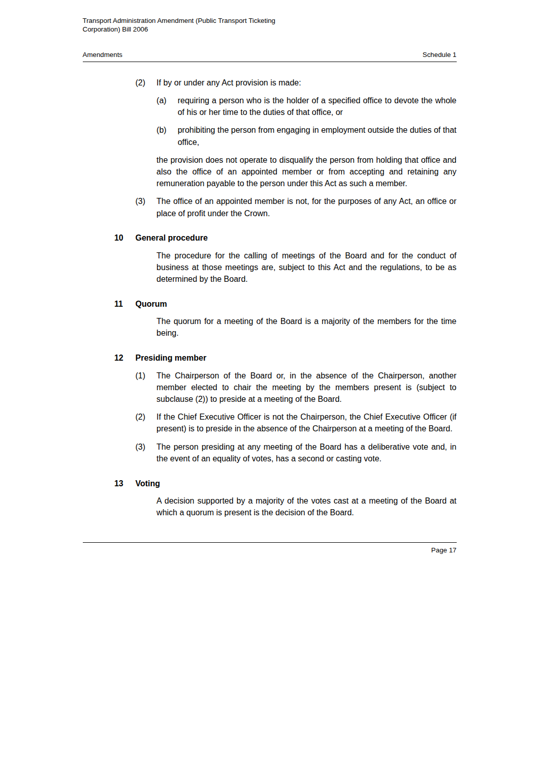Transport Administration Amendment (Public Transport Ticketing
Corporation) Bill 2006
Amendments Schedule 1
(2)
If by or under any Act provision is made:
(a)
requiring a person who is the holder of a specified office to devote the whole of his or her time to the duties of that office, or
(b)
prohibiting the person from engaging in employment outside the duties of that office,
the provision does not operate to disqualify the person from holding that office and also the office of an appointed member or from accepting and retaining any remuneration payable to the person under this Act as such a member.
(3)
The office of an appointed member is not, for the purposes of any Act, an office or place of profit under the Crown.
10 General procedure
The procedure for the calling of meetings of the Board and for the conduct of business at those meetings are, subject to this Act and the regulations, to be as determined by the Board.
11 Quorum
The quorum for a meeting of the Board is a majority of the members for the time being.
12 Presiding member
(1)
The Chairperson of the Board or, in the absence of the Chairperson, another member elected to chair the meeting by the members present is (subject to subclause (2)) to preside at a meeting of the Board.
(2)
If the Chief Executive Officer is not the Chairperson, the Chief Executive Officer (if present) is to preside in the absence of the Chairperson at a meeting of the Board.
(3)
The person presiding at any meeting of the Board has a deliberative vote and, in the event of an equality of votes, has a second or casting vote.
13 Voting
A decision supported by a majority of the votes cast at a meeting of the Board at which a quorum is present is the decision of the Board.
Page 17